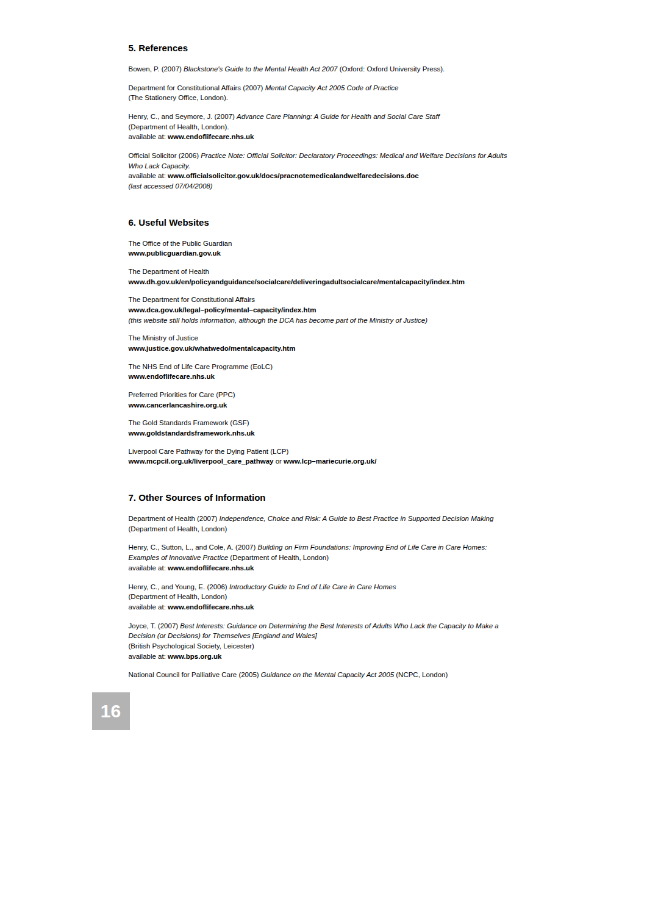5. References
Bowen, P. (2007) Blackstone's Guide to the Mental Health Act 2007 (Oxford: Oxford University Press).
Department for Constitutional Affairs (2007) Mental Capacity Act 2005 Code of Practice
(The Stationery Office, London).
Henry, C., and Seymore, J. (2007) Advance Care Planning: A Guide for Health and Social Care Staff
(Department of Health, London).
available at: www.endoflifecare.nhs.uk
Official Solicitor (2006) Practice Note: Official Solicitor: Declaratory Proceedings: Medical and Welfare Decisions for Adults Who Lack Capacity.
available at: www.officialsolicitor.gov.uk/docs/pracnotemedicalandwelfaredecisions.doc
(last accessed 07/04/2008)
6. Useful Websites
The Office of the Public Guardian
www.publicguardian.gov.uk
The Department of Health
www.dh.gov.uk/en/policyandguidance/socialcare/deliveringadultsocialcare/mentalcapacity/index.htm
The Department for Constitutional Affairs
www.dca.gov.uk/legal–policy/mental–capacity/index.htm
(this website still holds information, although the DCA has become part of the Ministry of Justice)
The Ministry of Justice
www.justice.gov.uk/whatwedo/mentalcapacity.htm
The NHS End of Life Care Programme (EoLC)
www.endoflifecare.nhs.uk
Preferred Priorities for Care (PPC)
www.cancerlancashire.org.uk
The Gold Standards Framework (GSF)
www.goldstandardsframework.nhs.uk
Liverpool Care Pathway for the Dying Patient (LCP)
www.mcpcil.org.uk/liverpool_care_pathway or www.lcp–mariecurie.org.uk/
7. Other Sources of Information
Department of Health (2007) Independence, Choice and Risk: A Guide to Best Practice in Supported Decision Making (Department of Health, London)
Henry, C., Sutton, L., and Cole, A. (2007) Building on Firm Foundations: Improving End of Life Care in Care Homes: Examples of Innovative Practice (Department of Health, London)
available at: www.endoflifecare.nhs.uk
Henry, C., and Young, E. (2006) Introductory Guide to End of Life Care in Care Homes
(Department of Health, London)
available at: www.endoflifecare.nhs.uk
Joyce, T. (2007) Best Interests: Guidance on Determining the Best Interests of Adults Who Lack the Capacity to Make a Decision (or Decisions) for Themselves [England and Wales]
(British Psychological Society, Leicester)
available at: www.bps.org.uk
National Council for Palliative Care (2005) Guidance on the Mental Capacity Act 2005 (NCPC, London)
16